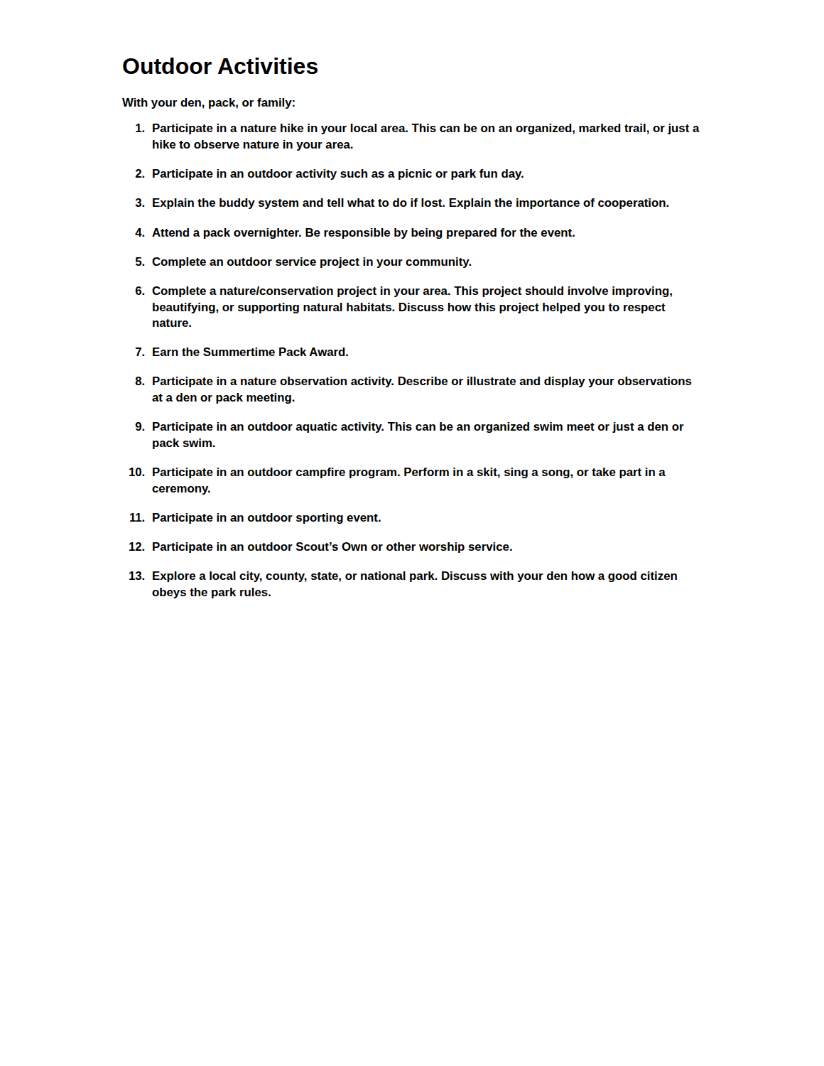Outdoor Activities
With your den, pack, or family:
Participate in a nature hike in your local area. This can be on an organized, marked trail, or just a hike to observe nature in your area.
Participate in an outdoor activity such as a picnic or park fun day.
Explain the buddy system and tell what to do if lost. Explain the importance of cooperation.
Attend a pack overnighter. Be responsible by being prepared for the event.
Complete an outdoor service project in your community.
Complete a nature/conservation project in your area. This project should involve improving, beautifying, or supporting natural habitats. Discuss how this project helped you to respect nature.
Earn the Summertime Pack Award.
Participate in a nature observation activity. Describe or illustrate and display your observations at a den or pack meeting.
Participate in an outdoor aquatic activity. This can be an organized swim meet or just a den or pack swim.
Participate in an outdoor campfire program. Perform in a skit, sing a song, or take part in a ceremony.
Participate in an outdoor sporting event.
Participate in an outdoor Scout’s Own or other worship service.
Explore a local city, county, state, or national park. Discuss with your den how a good citizen obeys the park rules.